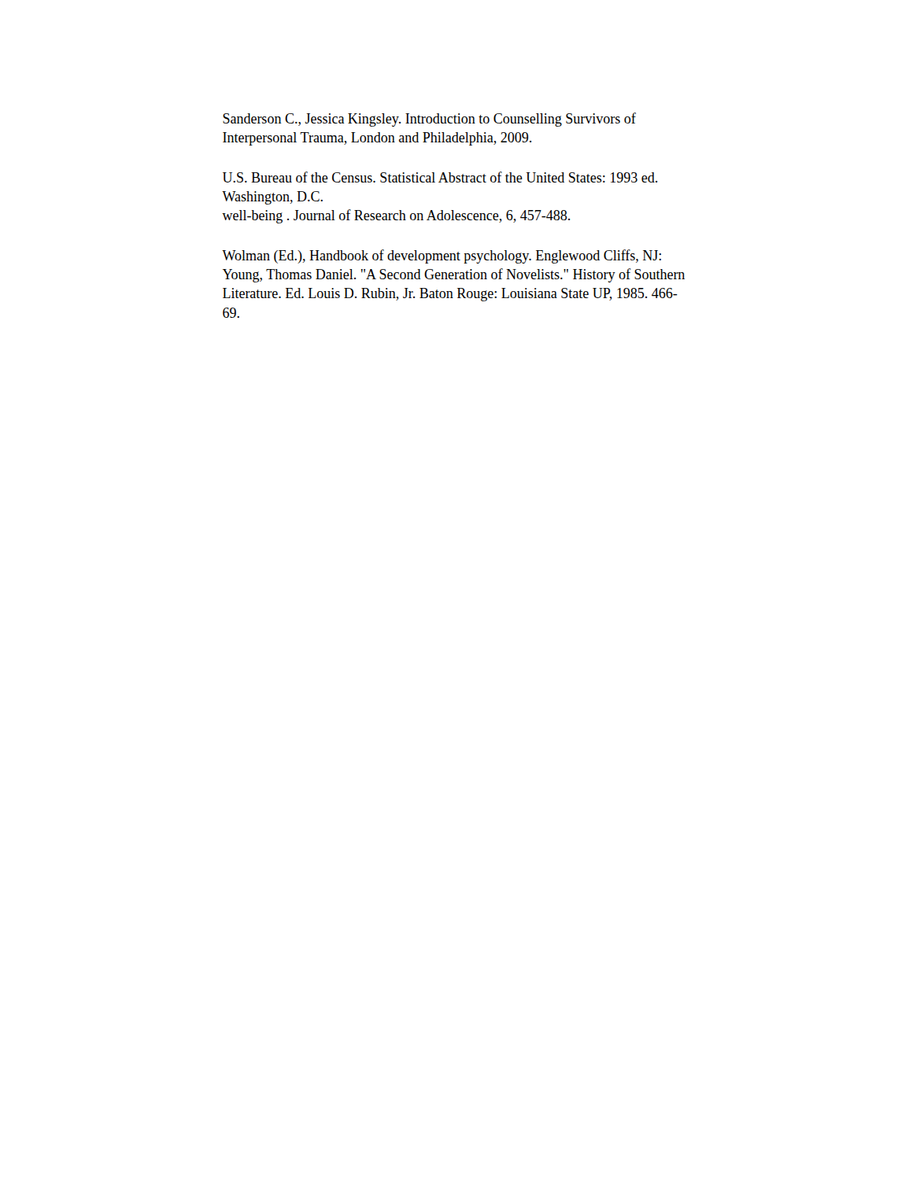Sanderson C., Jessica Kingsley. Introduction to Counselling Survivors of Interpersonal Trauma, London and Philadelphia, 2009.
U.S. Bureau of the Census. Statistical Abstract of the United States: 1993 ed. Washington, D.C.
well-being . Journal of Research on Adolescence, 6, 457-488.
Wolman (Ed.), Handbook of development psychology. Englewood Cliffs, NJ: Young, Thomas Daniel. "A Second Generation of Novelists." History of Southern Literature. Ed. Louis D. Rubin, Jr. Baton Rouge: Louisiana State UP, 1985. 466-69.